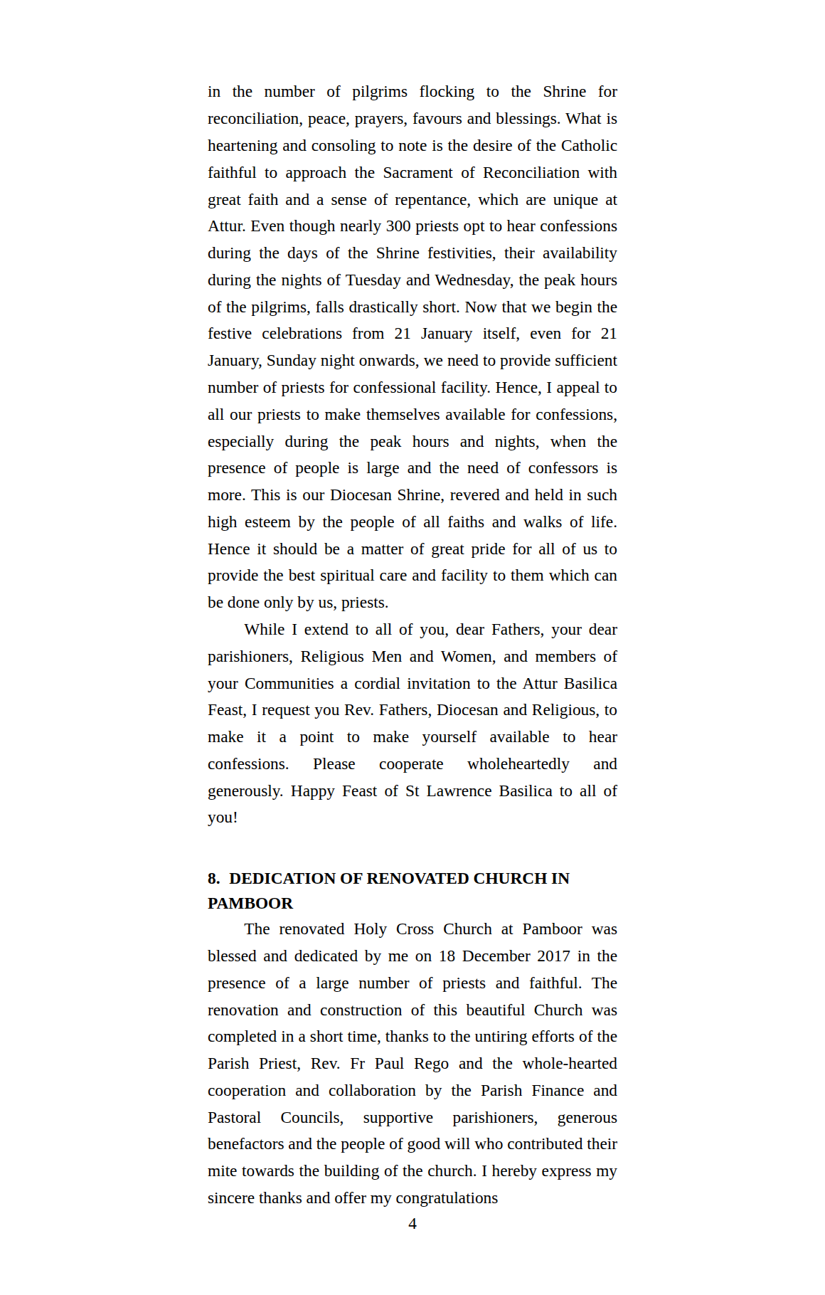in the number of pilgrims flocking to the Shrine for reconciliation, peace, prayers, favours and blessings. What is heartening and consoling to note is the desire of the Catholic faithful to approach the Sacrament of Reconciliation with great faith and a sense of repentance, which are unique at Attur. Even though nearly 300 priests opt to hear confessions during the days of the Shrine festivities, their availability during the nights of Tuesday and Wednesday, the peak hours of the pilgrims, falls drastically short. Now that we begin the festive celebrations from 21 January itself, even for 21 January, Sunday night onwards, we need to provide sufficient number of priests for confessional facility. Hence, I appeal to all our priests to make themselves available for confessions, especially during the peak hours and nights, when the presence of people is large and the need of confessors is more. This is our Diocesan Shrine, revered and held in such high esteem by the people of all faiths and walks of life. Hence it should be a matter of great pride for all of us to provide the best spiritual care and facility to them which can be done only by us, priests.
While I extend to all of you, dear Fathers, your dear parishioners, Religious Men and Women, and members of your Communities a cordial invitation to the Attur Basilica Feast, I request you Rev. Fathers, Diocesan and Religious, to make it a point to make yourself available to hear confessions. Please cooperate wholeheartedly and generously. Happy Feast of St Lawrence Basilica to all of you!
8. DEDICATION OF RENOVATED CHURCH IN PAMBOOR
The renovated Holy Cross Church at Pamboor was blessed and dedicated by me on 18 December 2017 in the presence of a large number of priests and faithful. The renovation and construction of this beautiful Church was completed in a short time, thanks to the untiring efforts of the Parish Priest, Rev. Fr Paul Rego and the whole-hearted cooperation and collaboration by the Parish Finance and Pastoral Councils, supportive parishioners, generous benefactors and the people of good will who contributed their mite towards the building of the church. I hereby express my sincere thanks and offer my congratulations
4